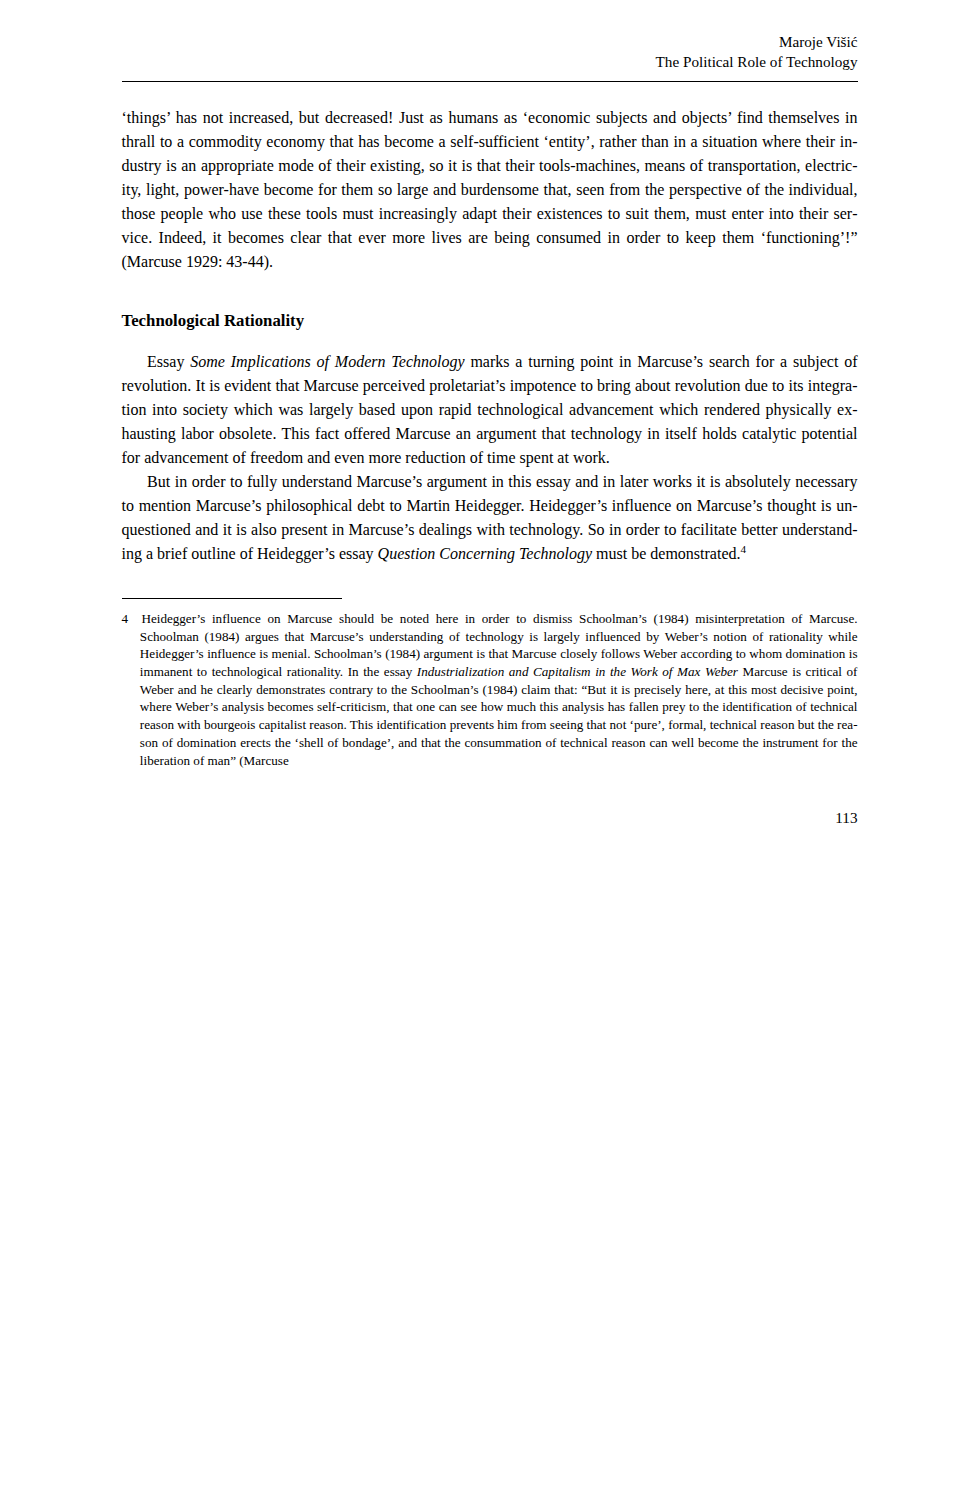Maroje Višić
The Political Role of Technology
‘things’ has not increased, but decreased! Just as humans as ‘economic subjects and objects’ find themselves in thrall to a commodity economy that has become a self-sufficient ‘entity’, rather than in a situation where their industry is an appropriate mode of their existing, so it is that their tools-machines, means of transportation, electricity, light, power-have become for them so large and burdensome that, seen from the perspective of the individual, those people who use these tools must increasingly adapt their existences to suit them, must enter into their service. Indeed, it becomes clear that ever more lives are being consumed in order to keep them ‘functioning’!” (Marcuse 1929: 43-44).
Technological Rationality
Essay Some Implications of Modern Technology marks a turning point in Marcuse’s search for a subject of revolution. It is evident that Marcuse perceived proletariat’s impotence to bring about revolution due to its integration into society which was largely based upon rapid technological advancement which rendered physically exhausting labor obsolete. This fact offered Marcuse an argument that technology in itself holds catalytic potential for advancement of freedom and even more reduction of time spent at work.
But in order to fully understand Marcuse’s argument in this essay and in later works it is absolutely necessary to mention Marcuse’s philosophical debt to Martin Heidegger. Heidegger’s influence on Marcuse’s thought is unquestioned and it is also present in Marcuse’s dealings with technology. So in order to facilitate better understanding a brief outline of Heidegger’s essay Question Concerning Technology must be demonstrated.4
4 Heidegger’s influence on Marcuse should be noted here in order to dismiss Schoolman’s (1984) misinterpretation of Marcuse. Schoolman (1984) argues that Marcuse’s understanding of technology is largely influenced by Weber’s notion of rationality while Heidegger’s influence is menial. Schoolman’s (1984) argument is that Marcuse closely follows Weber according to whom domination is immanent to technological rationality. In the essay Industrialization and Capitalism in the Work of Max Weber Marcuse is critical of Weber and he clearly demonstrates contrary to the Schoolman’s (1984) claim that: “But it is precisely here, at this most decisive point, where Weber’s analysis becomes self-criticism, that one can see how much this analysis has fallen prey to the identification of technical reason with bourgeois capitalist reason. This identification prevents him from seeing that not ‘pure’, formal, technical reason but the reason of domination erects the ‘shell of bondage’, and that the consummation of technical reason can well become the instrument for the liberation of man” (Marcuse
113